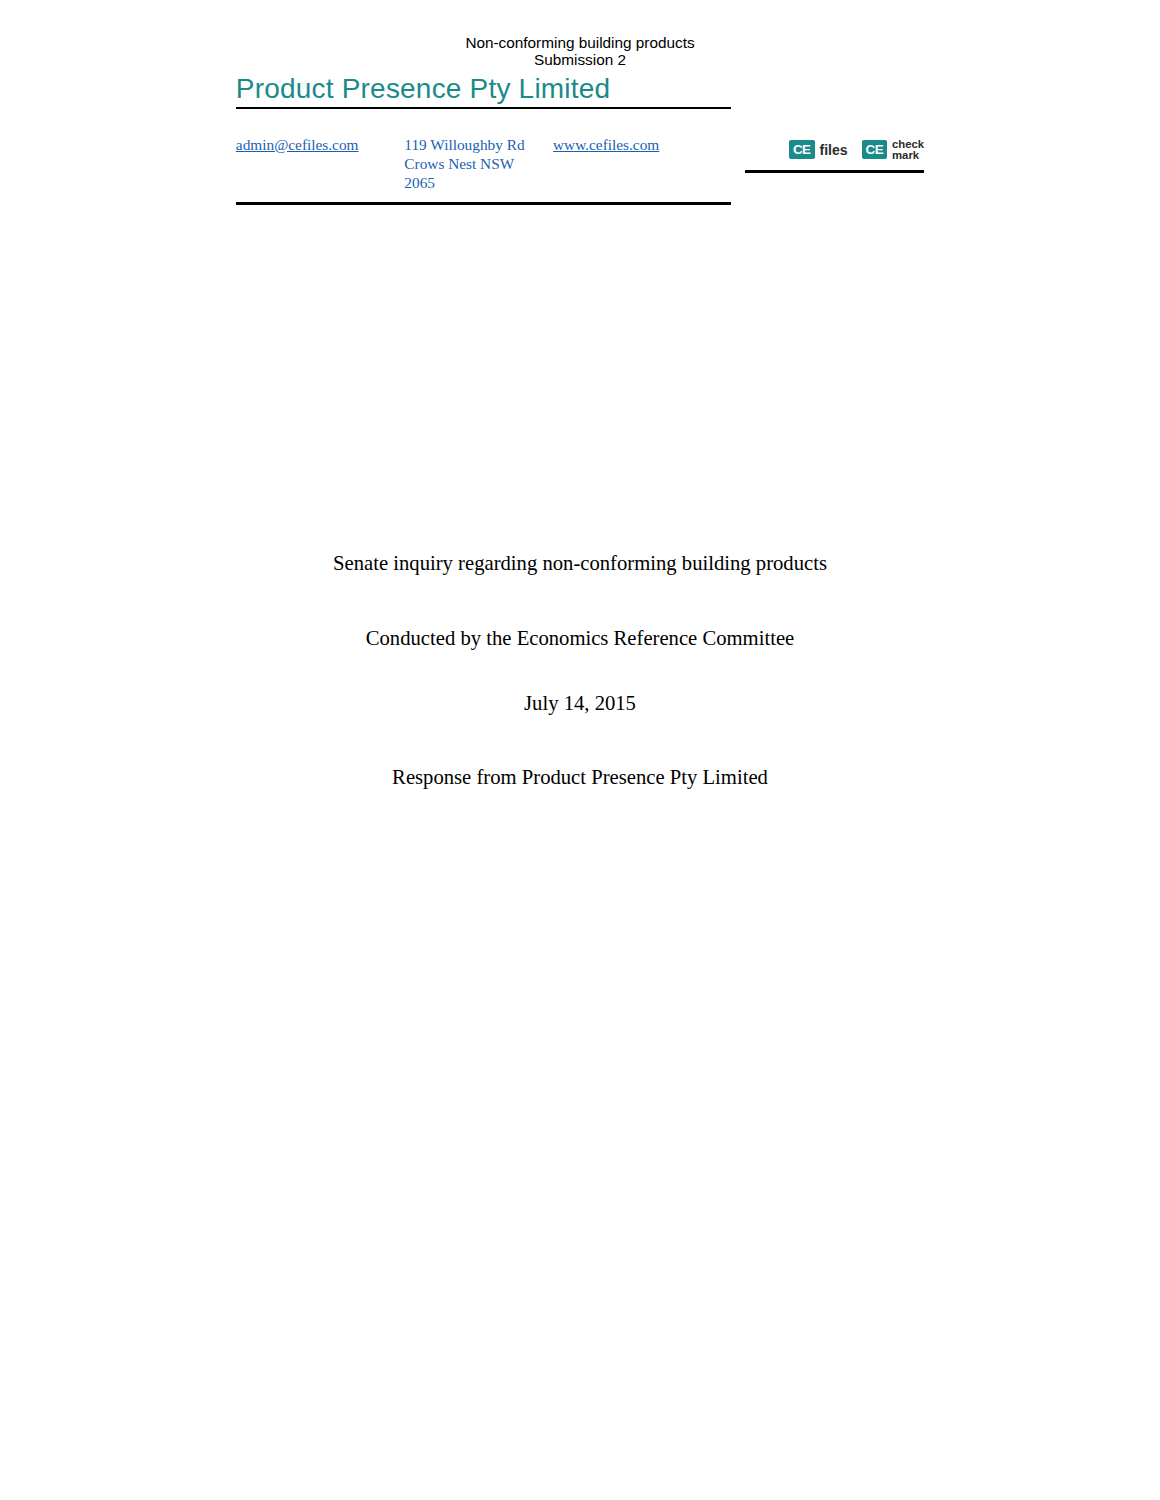Non-conforming building products
Submission 2
Product Presence Pty Limited
admin@cefiles.com
119 Willoughby Rd
Crows Nest NSW
2065
www.cefiles.com
CE files CE check mark
Senate inquiry regarding non-conforming building products
Conducted by the Economics Reference Committee
July 14, 2015
Response from Product Presence Pty Limited